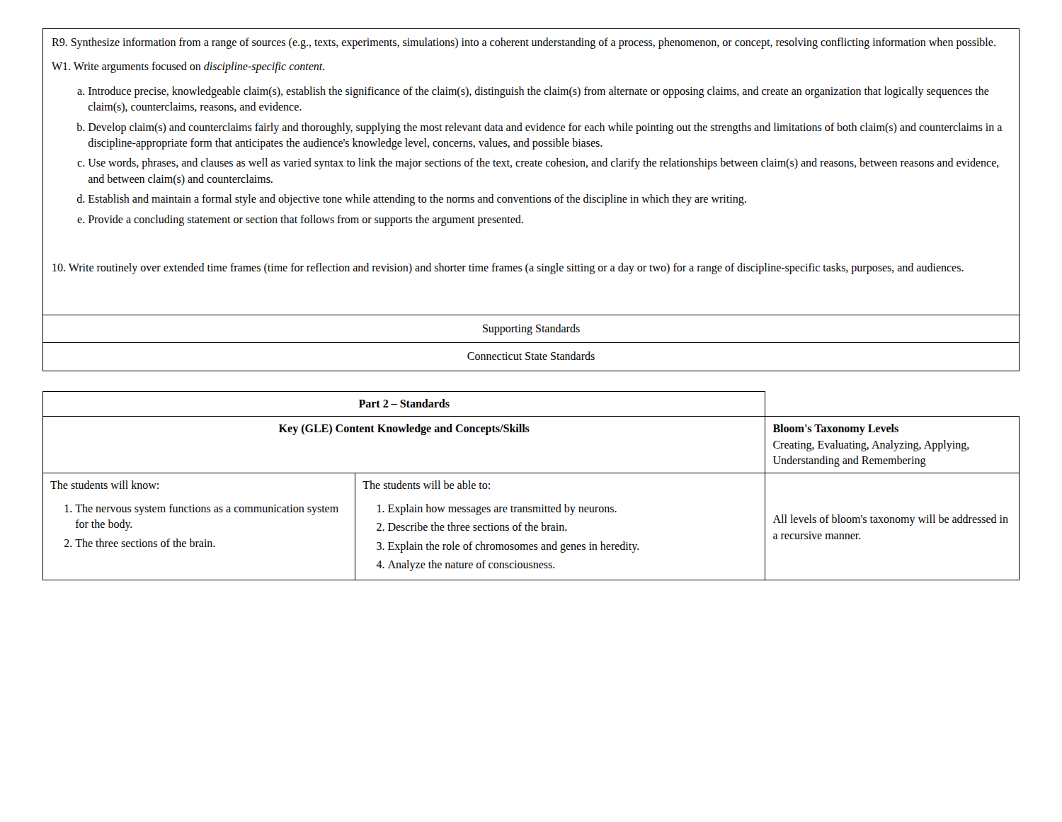| R9. Synthesize information from a range of sources (e.g., texts, experiments, simulations) into a coherent understanding of a process, phenomenon, or concept, resolving conflicting information when possible. W1. Write arguments focused on discipline-specific content. Introduce precise, knowledgeable claim(s), establish the significance of the claim(s), distinguish the claim(s) from alternate or opposing claims, and create an organization that logically sequences the claim(s), counterclaims, reasons, and evidence. Develop claim(s) and counterclaims fairly and thoroughly, supplying the most relevant data and evidence for each while pointing out the strengths and limitations of both claim(s) and counterclaims in a discipline-appropriate form that anticipates the audience's knowledge level, concerns, values, and possible biases. Use words, phrases, and clauses as well as varied syntax to link the major sections of the text, create cohesion, and clarify the relationships between claim(s) and reasons, between reasons and evidence, and between claim(s) and counterclaims. Establish and maintain a formal style and objective tone while attending to the norms and conventions of the discipline in which they are writing. Provide a concluding statement or section that follows from or supports the argument presented. 10. Write routinely over extended time frames (time for reflection and revision) and shorter time frames (a single sitting or a day or two) for a range of discipline-specific tasks, purposes, and audiences. |
| Supporting Standards |
| Connecticut State Standards |
| Part 2 – Standards | |
| Key (GLE) Content Knowledge and Concepts/Skills | Bloom's Taxonomy Levels Creating, Evaluating, Analyzing, Applying, Understanding and Remembering |
| The students will know: The nervous system functions as a communication system for the body. The three sections of the brain. | The students will be able to: Explain how messages are transmitted by neurons. Describe the three sections of the brain. Explain the role of chromosomes and genes in heredity. Analyze the nature of consciousness. | All levels of bloom's taxonomy will be addressed in a recursive manner. |